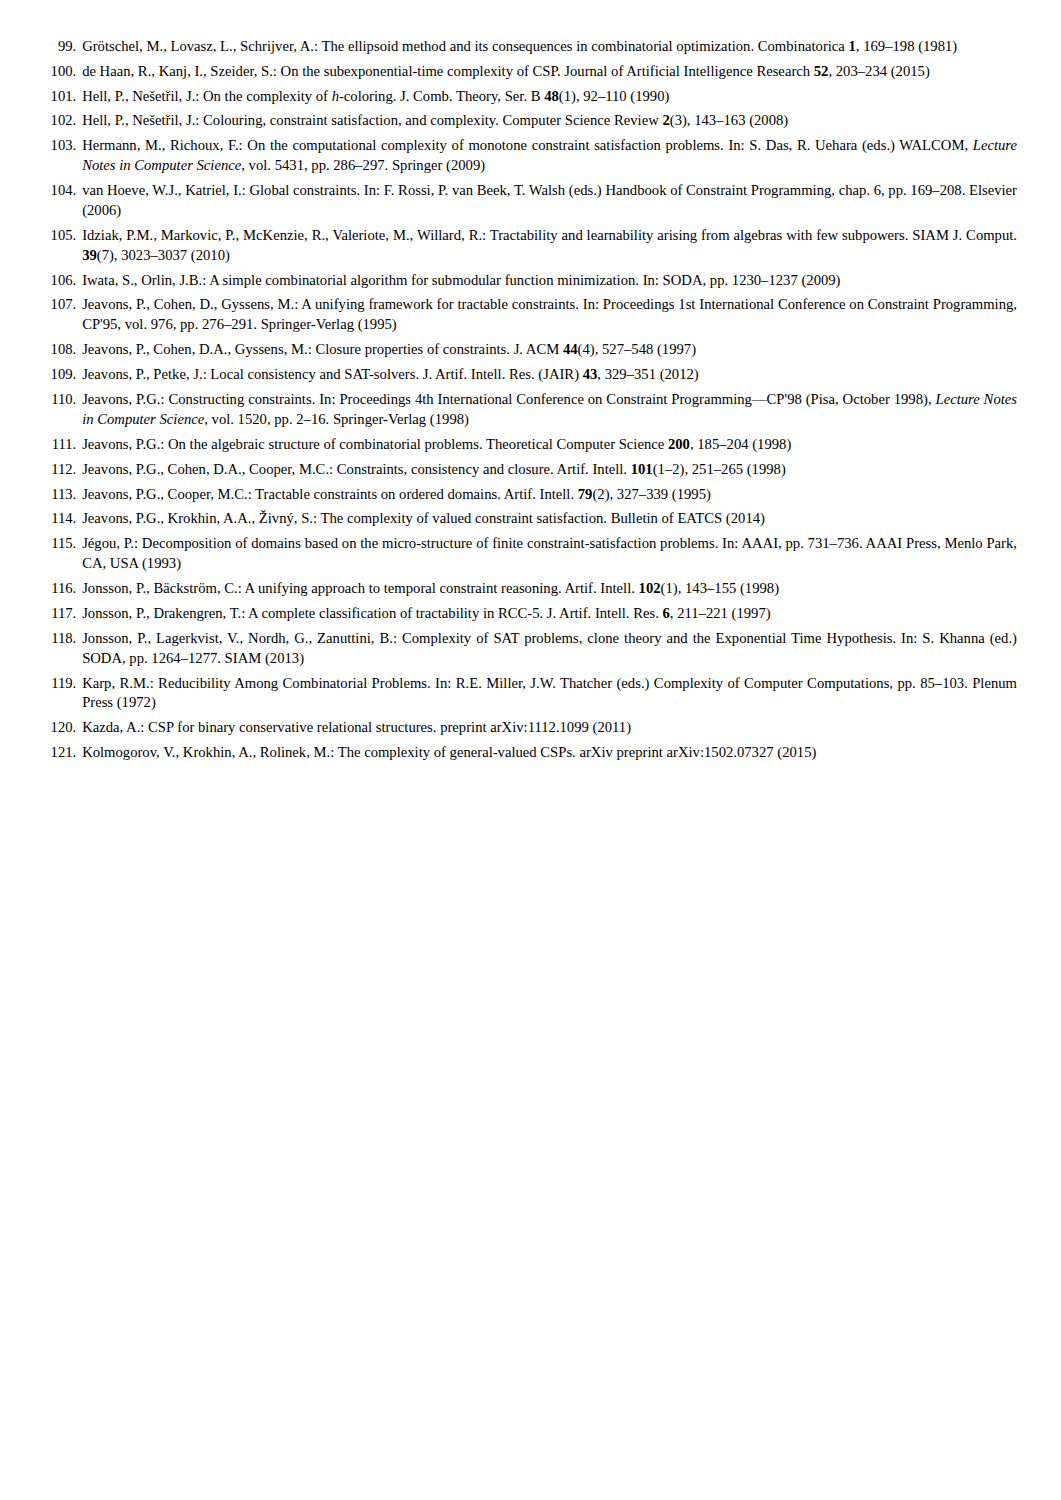99. Grötschel, M., Lovasz, L., Schrijver, A.: The ellipsoid method and its consequences in combinatorial optimization. Combinatorica 1, 169–198 (1981)
100. de Haan, R., Kanj, I., Szeider, S.: On the subexponential-time complexity of CSP. Journal of Artificial Intelligence Research 52, 203–234 (2015)
101. Hell, P., Nešetřil, J.: On the complexity of h-coloring. J. Comb. Theory, Ser. B 48(1), 92–110 (1990)
102. Hell, P., Nešetřil, J.: Colouring, constraint satisfaction, and complexity. Computer Science Review 2(3), 143–163 (2008)
103. Hermann, M., Richoux, F.: On the computational complexity of monotone constraint satisfaction problems. In: S. Das, R. Uehara (eds.) WALCOM, Lecture Notes in Computer Science, vol. 5431, pp. 286–297. Springer (2009)
104. van Hoeve, W.J., Katriel, I.: Global constraints. In: F. Rossi, P. van Beek, T. Walsh (eds.) Handbook of Constraint Programming, chap. 6, pp. 169–208. Elsevier (2006)
105. Idziak, P.M., Markovic, P., McKenzie, R., Valeriote, M., Willard, R.: Tractability and learnability arising from algebras with few subpowers. SIAM J. Comput. 39(7), 3023–3037 (2010)
106. Iwata, S., Orlin, J.B.: A simple combinatorial algorithm for submodular function minimization. In: SODA, pp. 1230–1237 (2009)
107. Jeavons, P., Cohen, D., Gyssens, M.: A unifying framework for tractable constraints. In: Proceedings 1st International Conference on Constraint Programming, CP'95, vol. 976, pp. 276–291. Springer-Verlag (1995)
108. Jeavons, P., Cohen, D.A., Gyssens, M.: Closure properties of constraints. J. ACM 44(4), 527–548 (1997)
109. Jeavons, P., Petke, J.: Local consistency and SAT-solvers. J. Artif. Intell. Res. (JAIR) 43, 329–351 (2012)
110. Jeavons, P.G.: Constructing constraints. In: Proceedings 4th International Conference on Constraint Programming—CP'98 (Pisa, October 1998), Lecture Notes in Computer Science, vol. 1520, pp. 2–16. Springer-Verlag (1998)
111. Jeavons, P.G.: On the algebraic structure of combinatorial problems. Theoretical Computer Science 200, 185–204 (1998)
112. Jeavons, P.G., Cohen, D.A., Cooper, M.C.: Constraints, consistency and closure. Artif. Intell. 101(1–2), 251–265 (1998)
113. Jeavons, P.G., Cooper, M.C.: Tractable constraints on ordered domains. Artif. Intell. 79(2), 327–339 (1995)
114. Jeavons, P.G., Krokhin, A.A., Živný, S.: The complexity of valued constraint satisfaction. Bulletin of EATCS (2014)
115. Jégou, P.: Decomposition of domains based on the micro-structure of finite constraint-satisfaction problems. In: AAAI, pp. 731–736. AAAI Press, Menlo Park, CA, USA (1993)
116. Jonsson, P., Bäckström, C.: A unifying approach to temporal constraint reasoning. Artif. Intell. 102(1), 143–155 (1998)
117. Jonsson, P., Drakengren, T.: A complete classification of tractability in RCC-5. J. Artif. Intell. Res. 6, 211–221 (1997)
118. Jonsson, P., Lagerkvist, V., Nordh, G., Zanuttini, B.: Complexity of SAT problems, clone theory and the Exponential Time Hypothesis. In: S. Khanna (ed.) SODA, pp. 1264–1277. SIAM (2013)
119. Karp, R.M.: Reducibility Among Combinatorial Problems. In: R.E. Miller, J.W. Thatcher (eds.) Complexity of Computer Computations, pp. 85–103. Plenum Press (1972)
120. Kazda, A.: CSP for binary conservative relational structures. preprint arXiv:1112.1099 (2011)
121. Kolmogorov, V., Krokhin, A., Rolinek, M.: The complexity of general-valued CSPs. arXiv preprint arXiv:1502.07327 (2015)